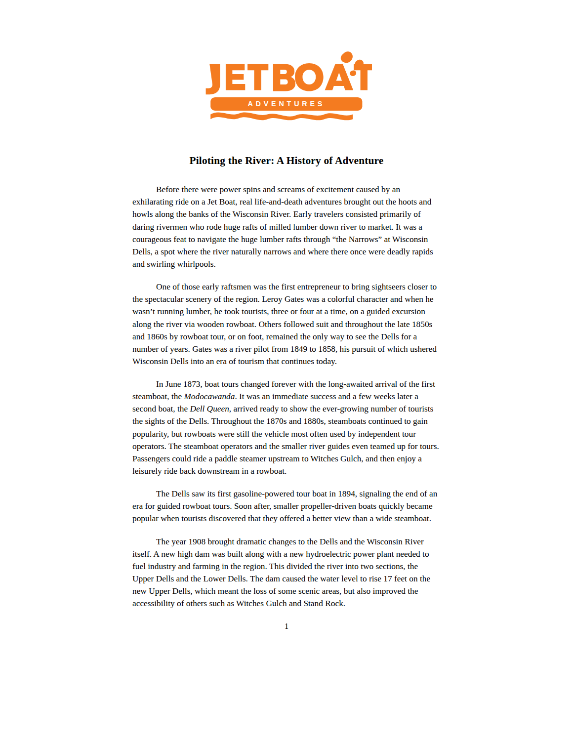ADVENTURES
Piloting the River: A History of Adventure
Before there were power spins and screams of excitement caused by an exhilarating ride on a Jet Boat, real life-and-death adventures brought out the hoots and howls along the banks of the Wisconsin River. Early travelers consisted primarily of daring rivermen who rode huge rafts of milled lumber down river to market. It was a courageous feat to navigate the huge lumber rafts through “the Narrows” at Wisconsin Dells, a spot where the river naturally narrows and where there once were deadly rapids and swirling whirlpools.
One of those early raftsmen was the first entrepreneur to bring sightseers closer to the spectacular scenery of the region. Leroy Gates was a colorful character and when he wasn’t running lumber, he took tourists, three or four at a time, on a guided excursion along the river via wooden rowboat. Others followed suit and throughout the late 1850s and 1860s by rowboat tour, or on foot, remained the only way to see the Dells for a number of years. Gates was a river pilot from 1849 to 1858, his pursuit of which ushered Wisconsin Dells into an era of tourism that continues today.
In June 1873, boat tours changed forever with the long-awaited arrival of the first steamboat, the Modocawanda. It was an immediate success and a few weeks later a second boat, the Dell Queen, arrived ready to show the ever-growing number of tourists the sights of the Dells. Throughout the 1870s and 1880s, steamboats continued to gain popularity, but rowboats were still the vehicle most often used by independent tour operators. The steamboat operators and the smaller river guides even teamed up for tours. Passengers could ride a paddle steamer upstream to Witches Gulch, and then enjoy a leisurely ride back downstream in a rowboat.
The Dells saw its first gasoline-powered tour boat in 1894, signaling the end of an era for guided rowboat tours. Soon after, smaller propeller-driven boats quickly became popular when tourists discovered that they offered a better view than a wide steamboat.
The year 1908 brought dramatic changes to the Dells and the Wisconsin River itself. A new high dam was built along with a new hydroelectric power plant needed to fuel industry and farming in the region. This divided the river into two sections, the Upper Dells and the Lower Dells. The dam caused the water level to rise 17 feet on the new Upper Dells, which meant the loss of some scenic areas, but also improved the accessibility of others such as Witches Gulch and Stand Rock.
1